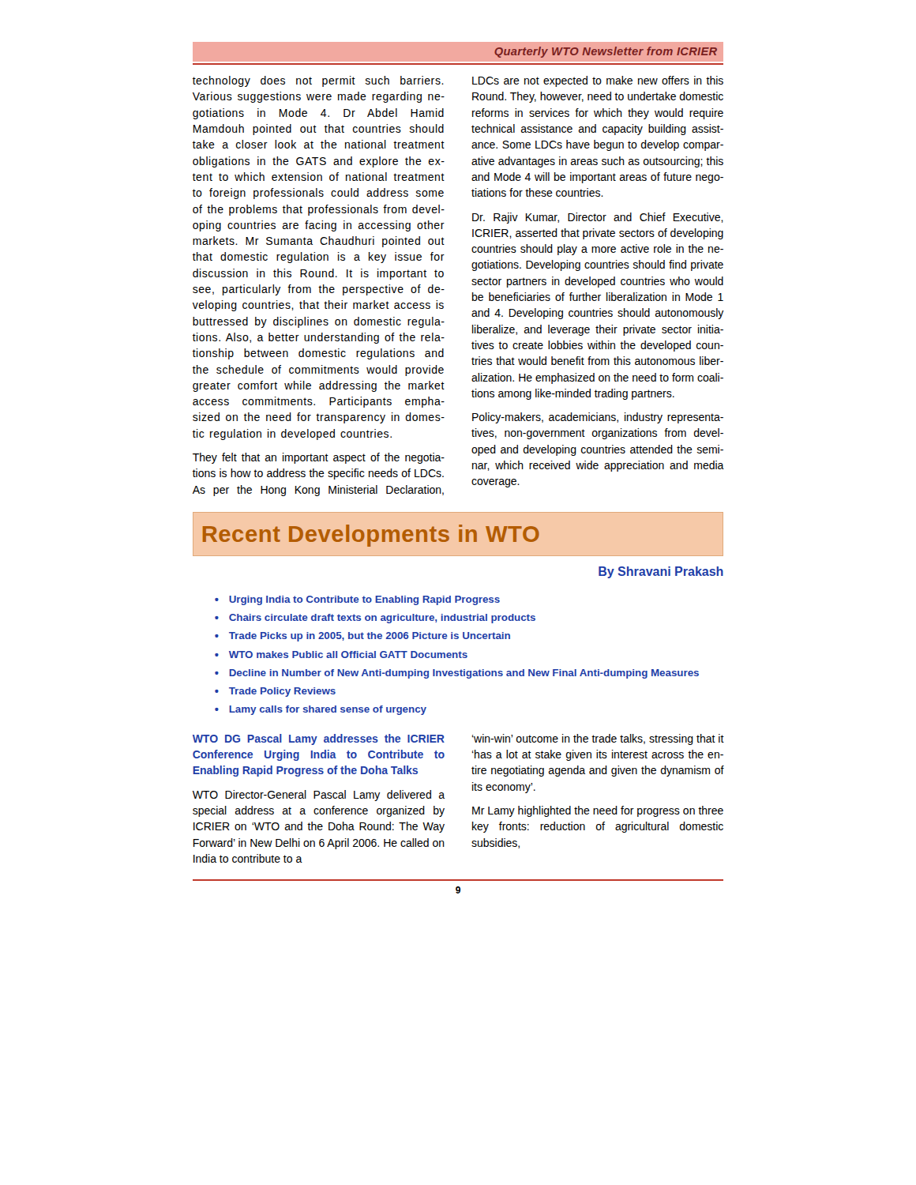Quarterly WTO Newsletter from ICRIER
technology does not permit such barriers. Various suggestions were made regarding negotiations in Mode 4. Dr Abdel Hamid Mamdouh pointed out that countries should take a closer look at the national treatment obligations in the GATS and explore the extent to which extension of national treatment to foreign professionals could address some of the problems that professionals from developing countries are facing in accessing other markets. Mr Sumanta Chaudhuri pointed out that domestic regulation is a key issue for discussion in this Round. It is important to see, particularly from the perspective of developing countries, that their market access is buttressed by disciplines on domestic regulations. Also, a better understanding of the relationship between domestic regulations and the schedule of commitments would provide greater comfort while addressing the market access commitments. Participants emphasized on the need for transparency in domestic regulation in developed countries.
They felt that an important aspect of the negotiations is how to address the specific needs of LDCs. As per the Hong Kong Ministerial Declaration, LDCs are not expected to make new offers in this Round. They, however, need to undertake domestic reforms in services for which they would require technical assistance and capacity building assistance. Some LDCs have begun to develop comparative advantages in areas such as outsourcing; this and Mode 4 will be important areas of future negotiations for these countries.
Dr. Rajiv Kumar, Director and Chief Executive, ICRIER, asserted that private sectors of developing countries should play a more active role in the negotiations. Developing countries should find private sector partners in developed countries who would be beneficiaries of further liberalization in Mode 1 and 4. Developing countries should autonomously liberalize, and leverage their private sector initiatives to create lobbies within the developed countries that would benefit from this autonomous liberalization. He emphasized on the need to form coalitions among like-minded trading partners.
Policy-makers, academicians, industry representatives, non-government organizations from developed and developing countries attended the seminar, which received wide appreciation and media coverage.
Recent Developments in WTO
By Shravani Prakash
Urging India to Contribute to Enabling Rapid Progress
Chairs circulate draft texts on agriculture, industrial products
Trade Picks up in 2005, but the 2006 Picture is Uncertain
WTO makes Public all Official GATT Documents
Decline in Number of New Anti-dumping Investigations and New Final Anti-dumping Measures
Trade Policy Reviews
Lamy calls for shared sense of urgency
WTO DG Pascal Lamy addresses the ICRIER Conference Urging India to Contribute to Enabling Rapid Progress of the Doha Talks
WTO Director-General Pascal Lamy delivered a special address at a conference organized by ICRIER on ‘WTO and the Doha Round: The Way Forward’ in New Delhi on 6 April 2006. He called on India to contribute to a
‘win-win’ outcome in the trade talks, stressing that it ‘has a lot at stake given its interest across the entire negotiating agenda and given the dynamism of its economy’.
Mr Lamy highlighted the need for progress on three key fronts: reduction of agricultural domestic subsidies,
9